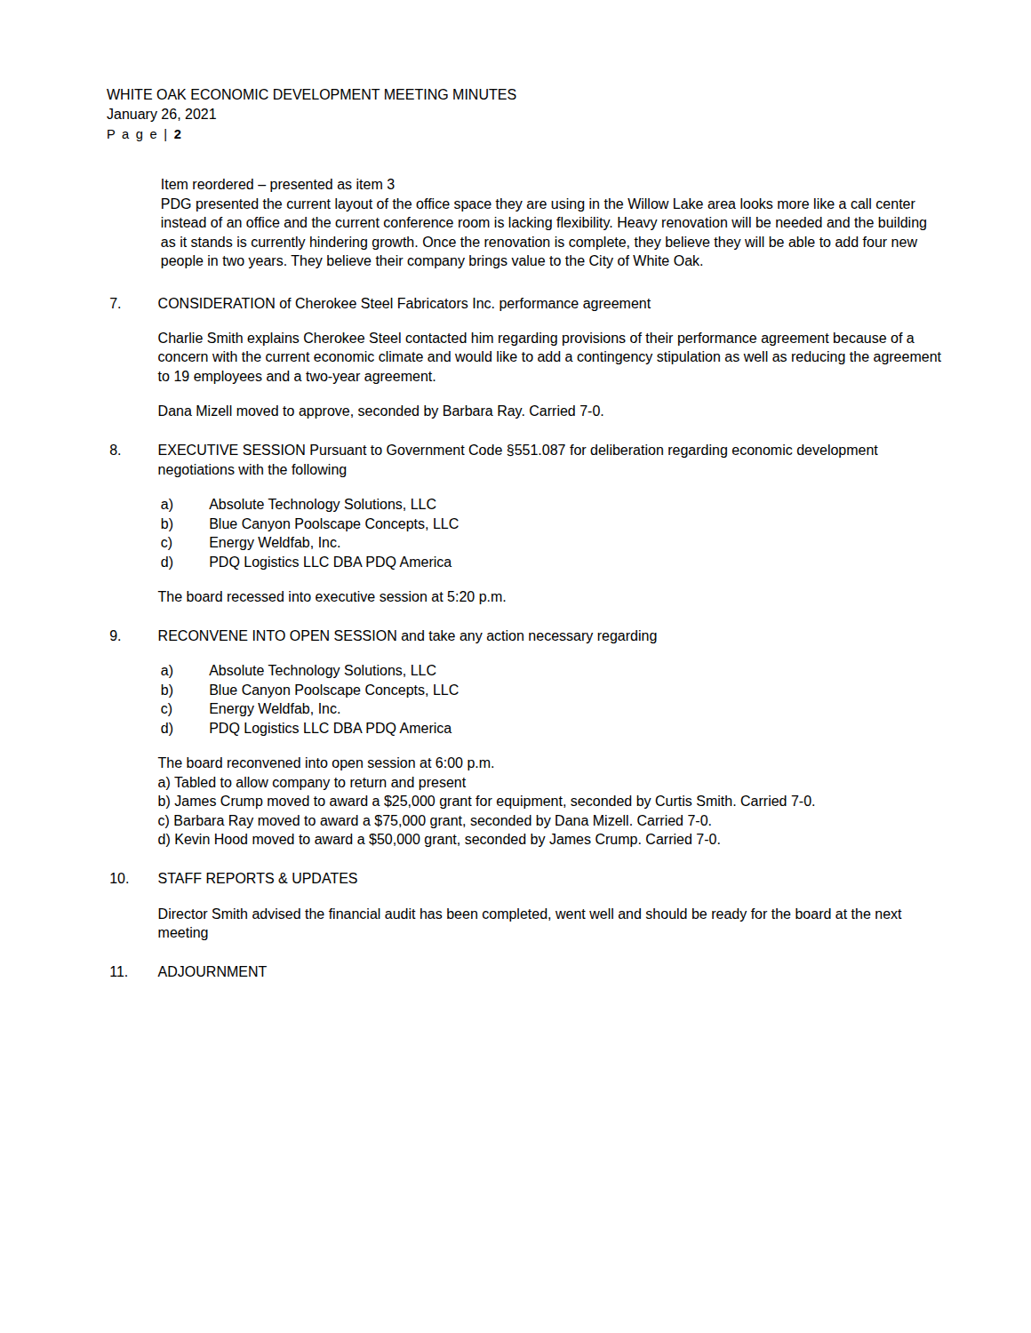WHITE OAK ECONOMIC DEVELOPMENT MEETING MINUTES
January 26, 2021
P a g e | 2
Item reordered – presented as item 3
PDG presented the current layout of the office space they are using in the Willow Lake area looks more like a call center instead of an office and the current conference room is lacking flexibility. Heavy renovation will be needed and the building as it stands is currently hindering growth. Once the renovation is complete, they believe they will be able to add four new people in two years. They believe their company brings value to the City of White Oak.
7.
CONSIDERATION of Cherokee Steel Fabricators Inc. performance agreement
Charlie Smith explains Cherokee Steel contacted him regarding provisions of their performance agreement because of a concern with the current economic climate and would like to add a contingency stipulation as well as reducing the agreement to 19 employees and a two-year agreement.
Dana Mizell moved to approve, seconded by Barbara Ray. Carried 7-0.
8.
EXECUTIVE SESSION Pursuant to Government Code §551.087 for deliberation regarding economic development negotiations with the following
a) Absolute Technology Solutions, LLC
b) Blue Canyon Poolscape Concepts, LLC
c) Energy Weldfab, Inc.
d) PDQ Logistics LLC DBA PDQ America
The board recessed into executive session at 5:20 p.m.
9.
RECONVENE INTO OPEN SESSION and take any action necessary regarding
a) Absolute Technology Solutions, LLC
b) Blue Canyon Poolscape Concepts, LLC
c) Energy Weldfab, Inc.
d) PDQ Logistics LLC DBA PDQ America
The board reconvened into open session at 6:00 p.m.
a) Tabled to allow company to return and present
b) James Crump moved to award a $25,000 grant for equipment, seconded by Curtis Smith. Carried 7-0.
c) Barbara Ray moved to award a $75,000 grant, seconded by Dana Mizell. Carried 7-0.
d) Kevin Hood moved to award a $50,000 grant, seconded by James Crump. Carried 7-0.
10.
STAFF REPORTS & UPDATES
Director Smith advised the financial audit has been completed, went well and should be ready for the board at the next meeting
11.
ADJOURNMENT